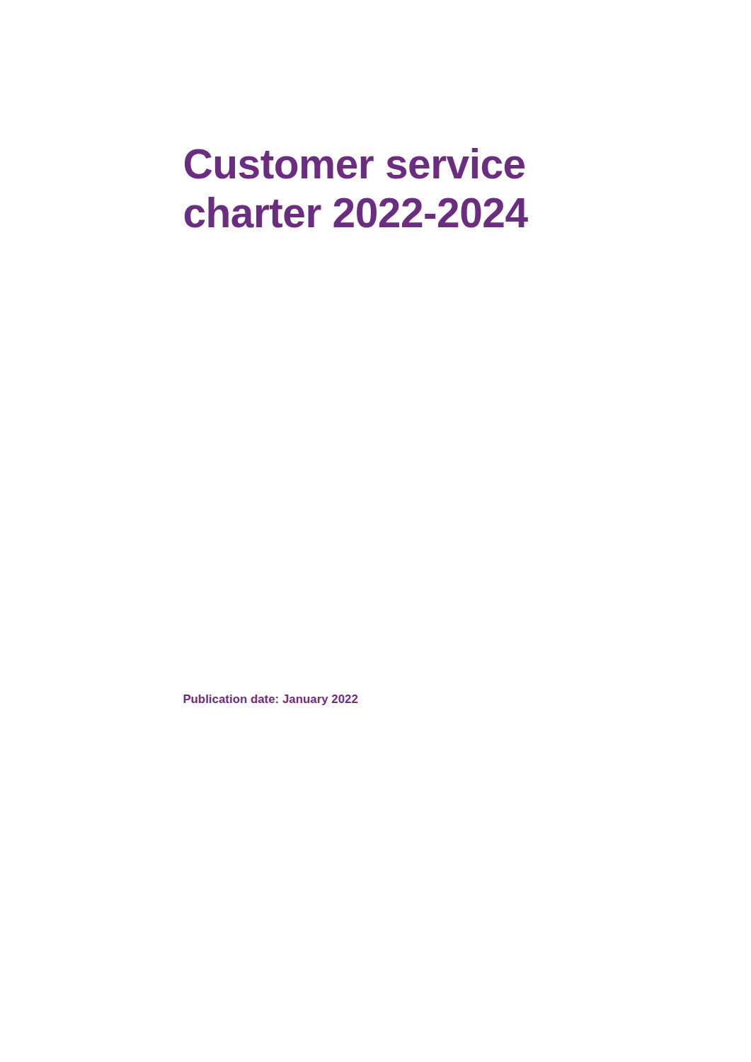Customer service charter 2022-2024
Publication date: January 2022